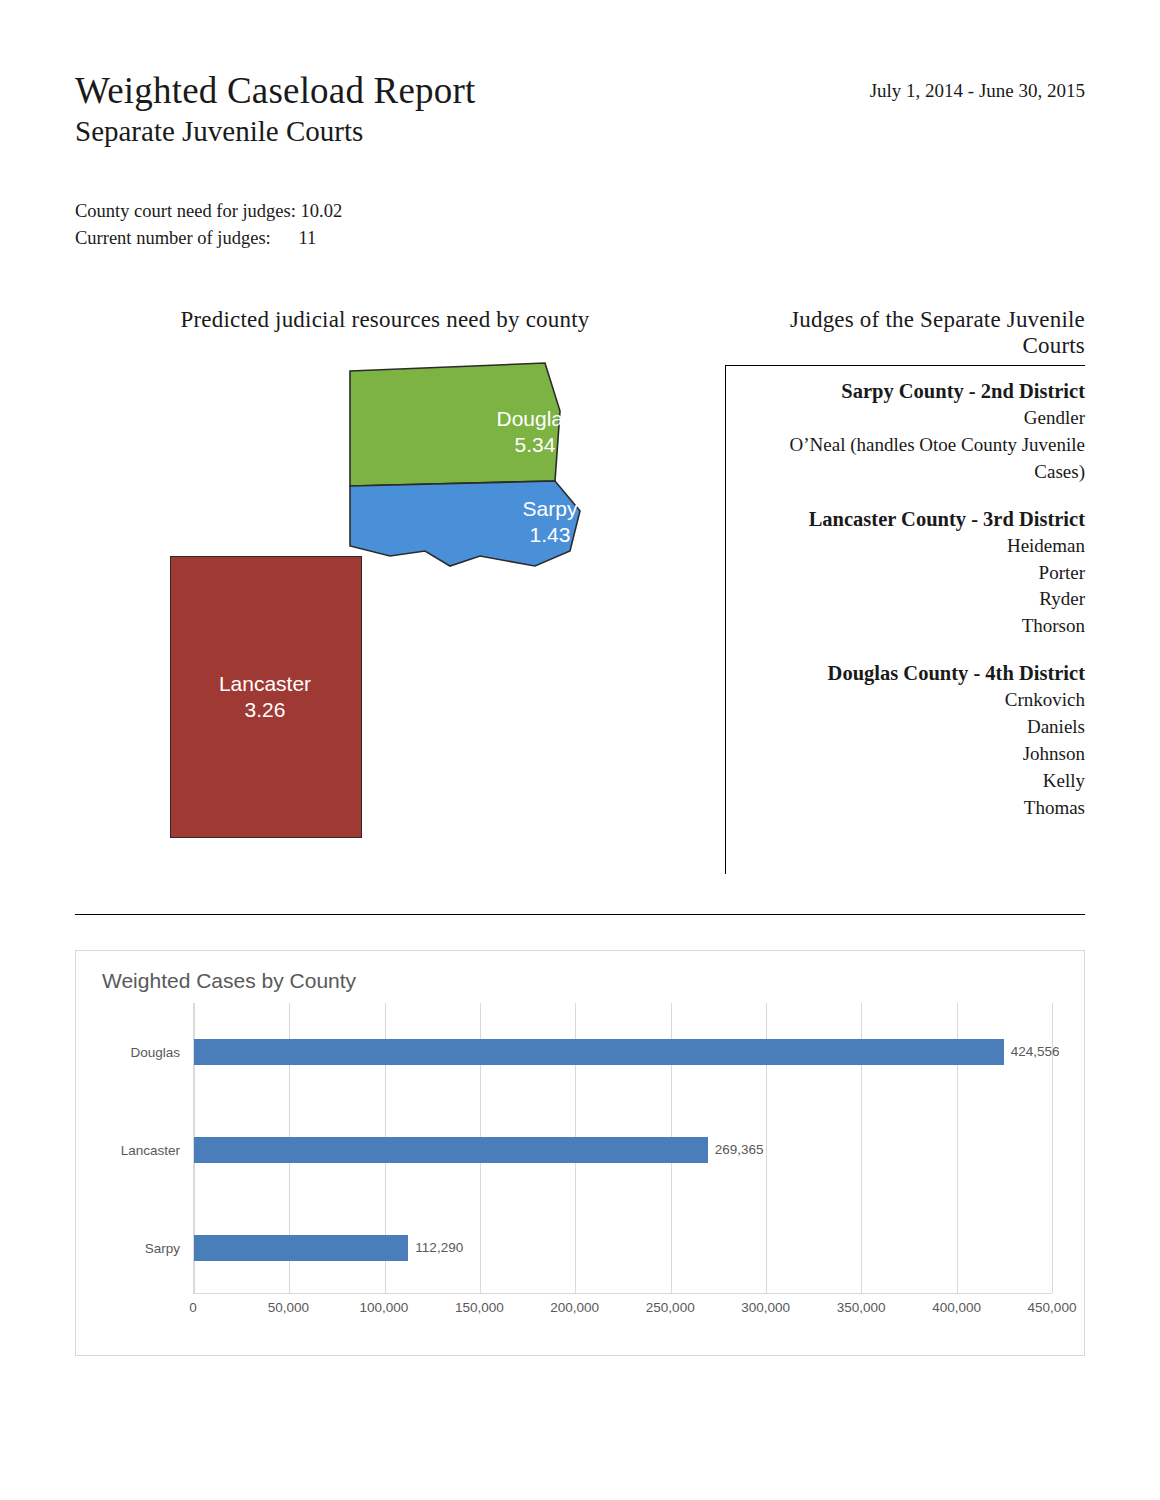Weighted Caseload Report
Separate Juvenile Courts
July 1, 2014 - June 30, 2015
County court need for judges: 10.02 Current number of judges: 11
Predicted judicial resources need by county
Lancaster 3.26
Douglas 5.34
Sarpy 1.43
Judges of the Separate Juvenile Courts
Sarpy County - 2nd District
Gendler
O’Neal (handles Otoe County Juvenile
Cases)
Lancaster County - 3rd District
Heideman
Porter
Ryder
Thorson
Douglas County - 4th District
Crnkovich
Daniels
Johnson
Kelly
Thomas
Weighted Cases by County
Douglas
Lancaster
Sarpy
424,556
269,365
112,290
0
50,000
100,000
150,000
200,000
250,000
300,000
350,000
400,000
450,000